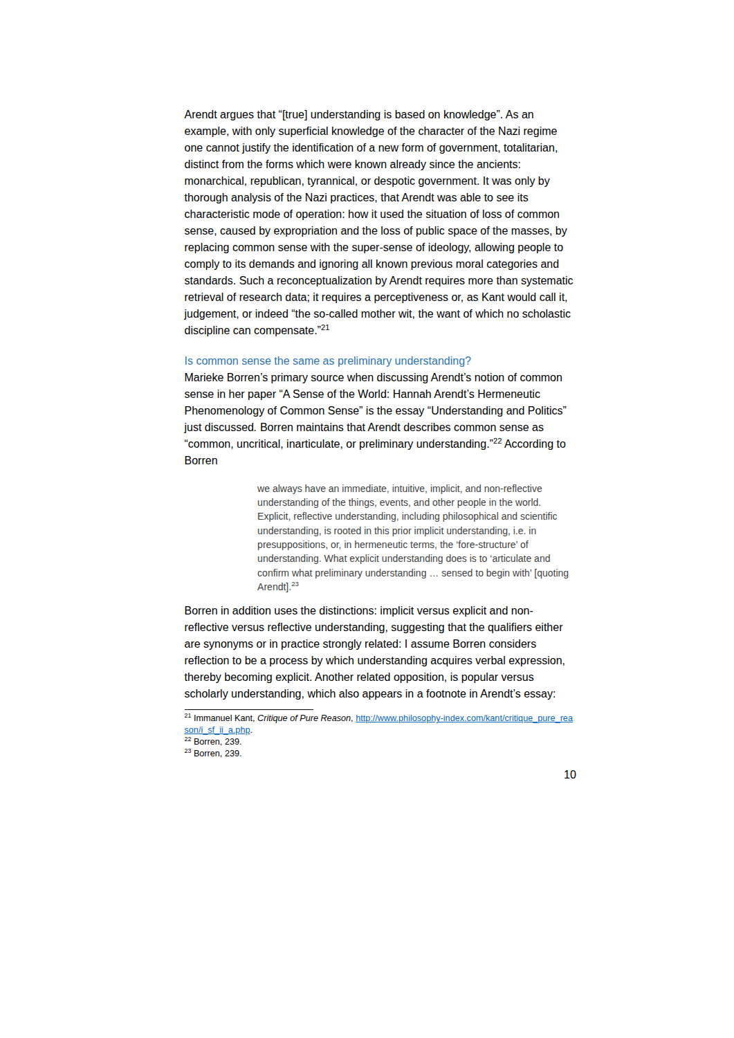Arendt argues that “[true] understanding is based on knowledge”. As an example, with only superficial knowledge of the character of the Nazi regime one cannot justify the identification of a new form of government, totalitarian, distinct from the forms which were known already since the ancients: monarchical, republican, tyrannical, or despotic government. It was only by thorough analysis of the Nazi practices, that Arendt was able to see its characteristic mode of operation: how it used the situation of loss of common sense, caused by expropriation and the loss of public space of the masses, by replacing common sense with the super-sense of ideology, allowing people to comply to its demands and ignoring all known previous moral categories and standards. Such a reconceptualization by Arendt requires more than systematic retrieval of research data; it requires a perceptiveness or, as Kant would call it, judgement, or indeed “the so-called mother wit, the want of which no scholastic discipline can compensate.”21
Is common sense the same as preliminary understanding?
Marieke Borren’s primary source when discussing Arendt’s notion of common sense in her paper “A Sense of the World: Hannah Arendt’s Hermeneutic Phenomenology of Common Sense” is the essay “Understanding and Politics” just discussed. Borren maintains that Arendt describes common sense as “common, uncritical, inarticulate, or preliminary understanding.”22 According to Borren
we always have an immediate, intuitive, implicit, and non-reflective understanding of the things, events, and other people in the world. Explicit, reflective understanding, including philosophical and scientific understanding, is rooted in this prior implicit understanding, i.e. in presuppositions, or, in hermeneutic terms, the ‘fore-structure’ of understanding. What explicit understanding does is to ‘articulate and confirm what preliminary understanding … sensed to begin with’ [quoting Arendt].23
Borren in addition uses the distinctions: implicit versus explicit and non-reflective versus reflective understanding, suggesting that the qualifiers either are synonyms or in practice strongly related: I assume Borren considers reflection to be a process by which understanding acquires verbal expression, thereby becoming explicit. Another related opposition, is popular versus scholarly understanding, which also appears in a footnote in Arendt’s essay:
21 Immanuel Kant, Critique of Pure Reason, http://www.philosophy-index.com/kant/critique_pure_reason/i_sf_ii_a.php.
22 Borren, 239.
23 Borren, 239.
10